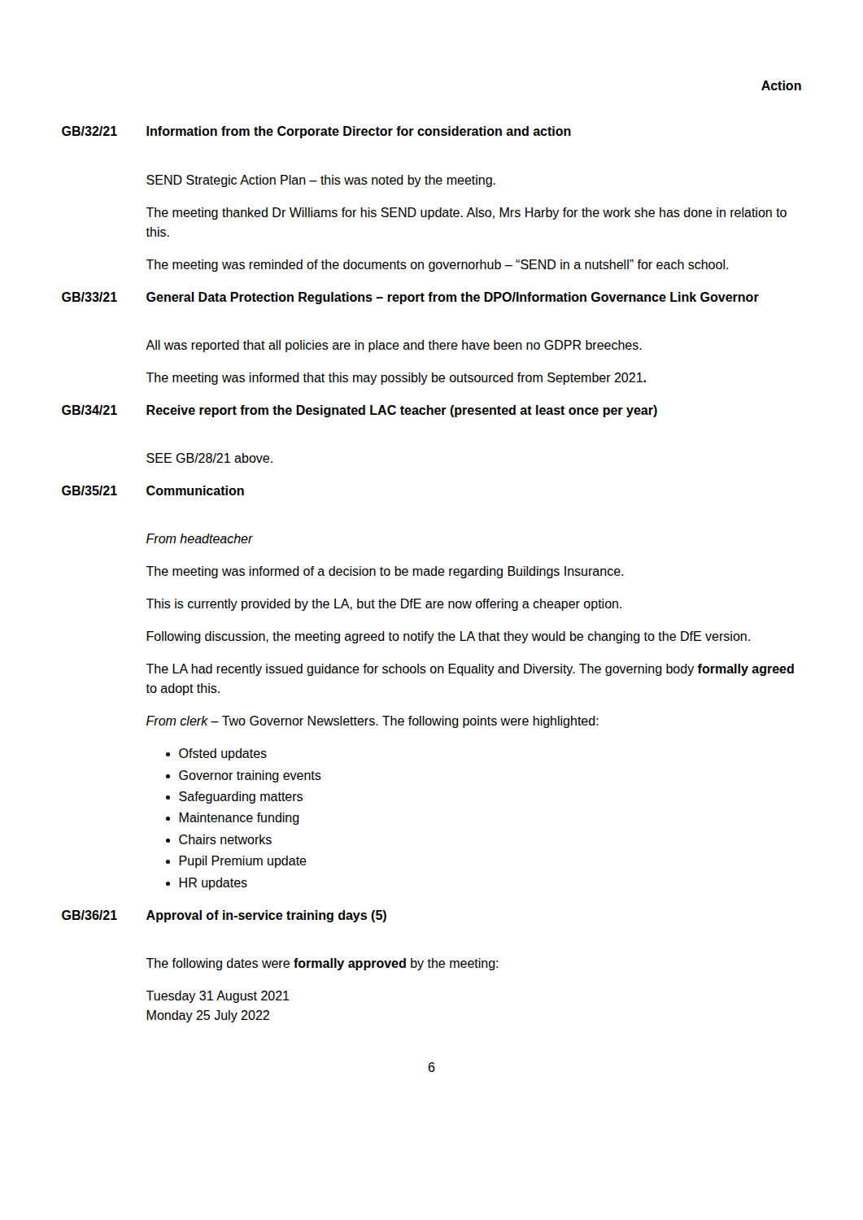Action
GB/32/21
Information from the Corporate Director for consideration and action
SEND Strategic Action Plan – this was noted by the meeting.
The meeting thanked Dr Williams for his SEND update. Also, Mrs Harby for the work she has done in relation to this.
The meeting was reminded of the documents on governorhub – “SEND in a nutshell” for each school.
GB/33/21
General Data Protection Regulations – report from the DPO/Information Governance Link Governor
All was reported that all policies are in place and there have been no GDPR breeches.
The meeting was informed that this may possibly be outsourced from September 2021.
GB/34/21
Receive report from the Designated LAC teacher (presented at least once per year)
SEE GB/28/21 above.
GB/35/21
Communication
From headteacher
The meeting was informed of a decision to be made regarding Buildings Insurance.
This is currently provided by the LA, but the DfE are now offering a cheaper option.
Following discussion, the meeting agreed to notify the LA that they would be changing to the DfE version.
The LA had recently issued guidance for schools on Equality and Diversity. The governing body formally agreed to adopt this.
From clerk – Two Governor Newsletters. The following points were highlighted:
Ofsted updates
Governor training events
Safeguarding matters
Maintenance funding
Chairs networks
Pupil Premium update
HR updates
GB/36/21
Approval of in-service training days (5)
The following dates were formally approved by the meeting:
Tuesday 31 August 2021
Monday 25 July 2022
6